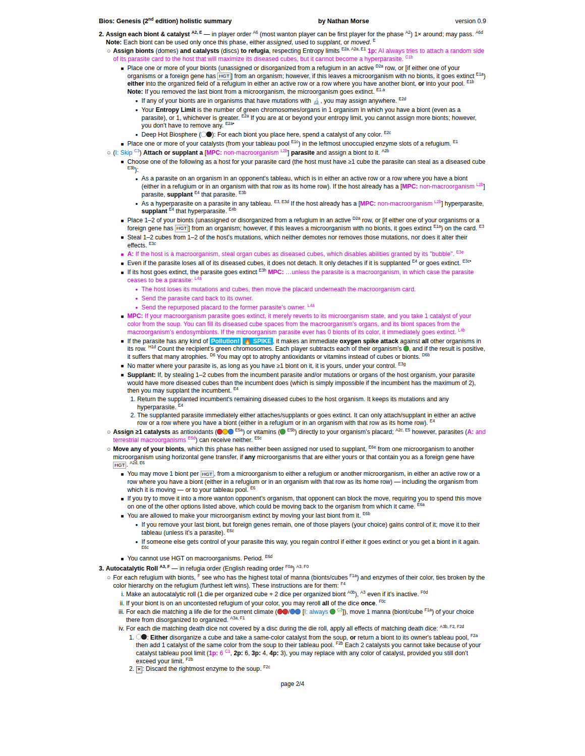Bios: Genesis (2nd edition) holistic summary
by Nathan Morse
version 0.9
2. Assign each biont & catalyst A2, E — in player order A6 (most wanton player can be first player for the phase A2) 1× around; may pass. A6d
Note: Each biont can be used only once this phase, either assigned, used to supplant, or moved. E
Assign bionts (domes) and catalysts (discs) to refugia, respecting Entropy limits E2a, A2a, E1 1p: AI always tries to attach a random side of its parasite card to the host that will maximize its diseased cubes, but it cannot become a hyperparasite. C1b
Place one or more of your bionts (unassigned or disorganized from a refugium in an active D2a row, or [if either one of your organisms or a foreign gene has HGT] from an organism; however, if this leaves a microorganism with no bionts, it goes extinct E1a) either into the organized field of a refugium in either an active row or a row where you have another biont, or into your pool. E1b
Note: If you removed the last biont from a microorganism, the microorganism goes extinct. E1.a
If any of your bionts are in organisms that have mutations with 🔬, you may assign anywhere. E2d
Your Entropy Limit is the number of green chromosomes/organs in 1 organism in which you have a biont (even as a parasite), or 1, whichever is greater. E2a If you are at or beyond your entropy limit, you cannot assign more bionts; however, you don't have to remove any. E2a•
Deep Hot Biosphere ( ): For each biont you place here, spend a catalyst of any color. E2c
Place one or more of your catalysts (from your tableau pool E1c) in the leftmost unoccupied enzyme slots of a refugium. E1
(I: Skip C3) Attach or supplant a [MPC: non-macroorganism L2b] parasite and assign a biont to it. A2b
Choose one of the following as a host for your parasite card (the host must have ≥1 cube the parasite can steal as a diseased cube E3b):
As a parasite on an organism in an opponent's tableau, which is in either an active row or a row where you have a biont (either in a refugium or in an organism with that row as its home row). If the host already has a [MPC: non-macroorganism L2b] parasite, supplant E4 that parasite. E3b
As a hyperparasite on a parasite in any tableau. E3, E3d If the host already has a [MPC: non-macroorganism L2b] hyperparasite, supplant E4 that hyperparasite. E4b
Place 1–2 of your bionts (unassigned or disorganized from a refugium in an active D2a row, or [if either one of your organisms or a foreign gene has HGT] from an organism; however, if this leaves a microorganism with no bionts, it goes extinct E1a) on the card. E3
Steal 1–2 cubes from 1–2 of the host's mutations, which neither demotes nor removes those mutations, nor does it alter their effects. E3c
A: If the host is a macroorganism, steal organ cubes as diseased cubes, which disables abilities granted by its "bubble". E3e
Even if the parasite loses all of its diseased cubes, it does not detach. It only detaches if it is supplanted E4 or goes extinct. E3c•
If its host goes extinct, the parasite goes extinct E3h MPC: …unless the parasite is a macroorganism, in which case the parasite ceases to be a parasite: L4a
The host loses its mutations and cubes, then move the placard underneath the macroorganism card.
Send the parasite card back to its owner.
Send the repurposed placard to the former parasite's owner. L4a
MPC: If your macroorganism parasite goes extinct, it merely reverts to its microorganism state, and you take 1 catalyst of your color from the soup. You can fill its diseased cube spaces from the macroorganism's organs, and its biont spaces from the macroorganism's endosymbionts. If the microorganism parasite ever has 0 bionts of its color, it immediately goes extinct. L4b
If the parasite has any kind of Pollution! 🔥 SPIKE, it makes an immediate oxygen spike attack against all other organisms in its row. H1d Count the recipient's green chromosomes. Each player subtracts each of their organism's , and if the result is positive, it suffers that many atrophies. D6 You may opt to atrophy antioxidants or vitamins instead of cubes or bionts. D6b
No matter where your parasite is, as long as you have ≥1 biont on it, it is yours, under your control. E3g
Supplant: If, by stealing 1–2 cubes from the incumbent parasite and/or mutations or organs of the host organism, your parasite would have more diseased cubes than the incumbent does (which is simply impossible if the incumbent has the maximum of 2), then you may supplant the incumbent. E4
Return the supplanted incumbent's remaining diseased cubes to the host organism. It keeps its mutations and any hyperparasite. E4
The supplanted parasite immediately either attaches/supplants or goes extinct. It can only attach/supplant in either an active row or a row where you have a biont (either in a refugium or in an organism with that row as its home row). E4
Assign ≥1 catalysts as antioxidants ( E5a) or vitamins ( E5b) directly to your organism's placard; A2c, E5 however, parasites (A: and terrestrial macroorganisms E5d) can receive neither. E5c
Move any of your bionts, which this phase has neither been assigned nor used to supplant, E6e from one microorganism to another microorganism using horizontal gene transfer, if any microorganisms that are either yours or that contain you as a foreign gene have HGT. A2d, E6
You may move 1 biont per HGT, from a microorganism to either a refugium or another microorganism, in either an active row or a row where you have a biont (either in a refugium or in an organism with that row as its home row) — including the organism from which it is moving — or to your tableau pool. E6
If you try to move it into a more wanton opponent's organism, that opponent can block the move, requiring you to spend this move on one of the other options listed above, which could be moving back to the organism from which it came. E6a
You are allowed to make your microorganism extinct by moving your last biont from it. E6b
If you remove your last biont, but foreign genes remain, one of those players (your choice) gains control of it; move it to their tableau (unless it's a parasite). E6c
If someone else gets control of your parasite this way, you regain control if either it goes extinct or you get a biont in it again. E6c
You cannot use HGT on macroorganisms. Period. E6d
3. Autocatalytic Roll A3, F — in refugia order (English reading order F0a) A3, F0
For each refugium with bionts, F see who has the highest total of manna (bionts/cubes F1a) and enzymes of their color, ties broken by the color hierarchy on the refugium (furthest left wins). These instructions are for them: F4
Make an autocatalytic roll (1 die per organized cube + 2 dice per organized biont A0b), A3 even if it's inactive. F0d
If your biont is on an uncontested refugium of your color, you may reroll all of the dice once. F0c
For each die matching a life die for the current climate ( / [I: always C3]), move 1 manna (biont/cube F1a) of your choice there from disorganized to organized. A3a, F1
For each die matching death dice not covered by a disc during the die roll, apply all effects of matching death dice: A3b, F2, F2d
: Either disorganize a cube and take a same-color catalyst from the soup, or return a biont to its owner's tableau pool, F2a then add 1 catalyst of the same color from the soup to their tableau pool. F2b Each 2 catalysts you cannot take because of your catalyst tableau pool limit (1p: 6 C1, 2p: 6, 3p: 4, 4p: 3), you may replace with any color of catalyst, provided you still don't exceed your limit. F2b
✕: Discard the rightmost enzyme to the soup. F2c
page 2/4